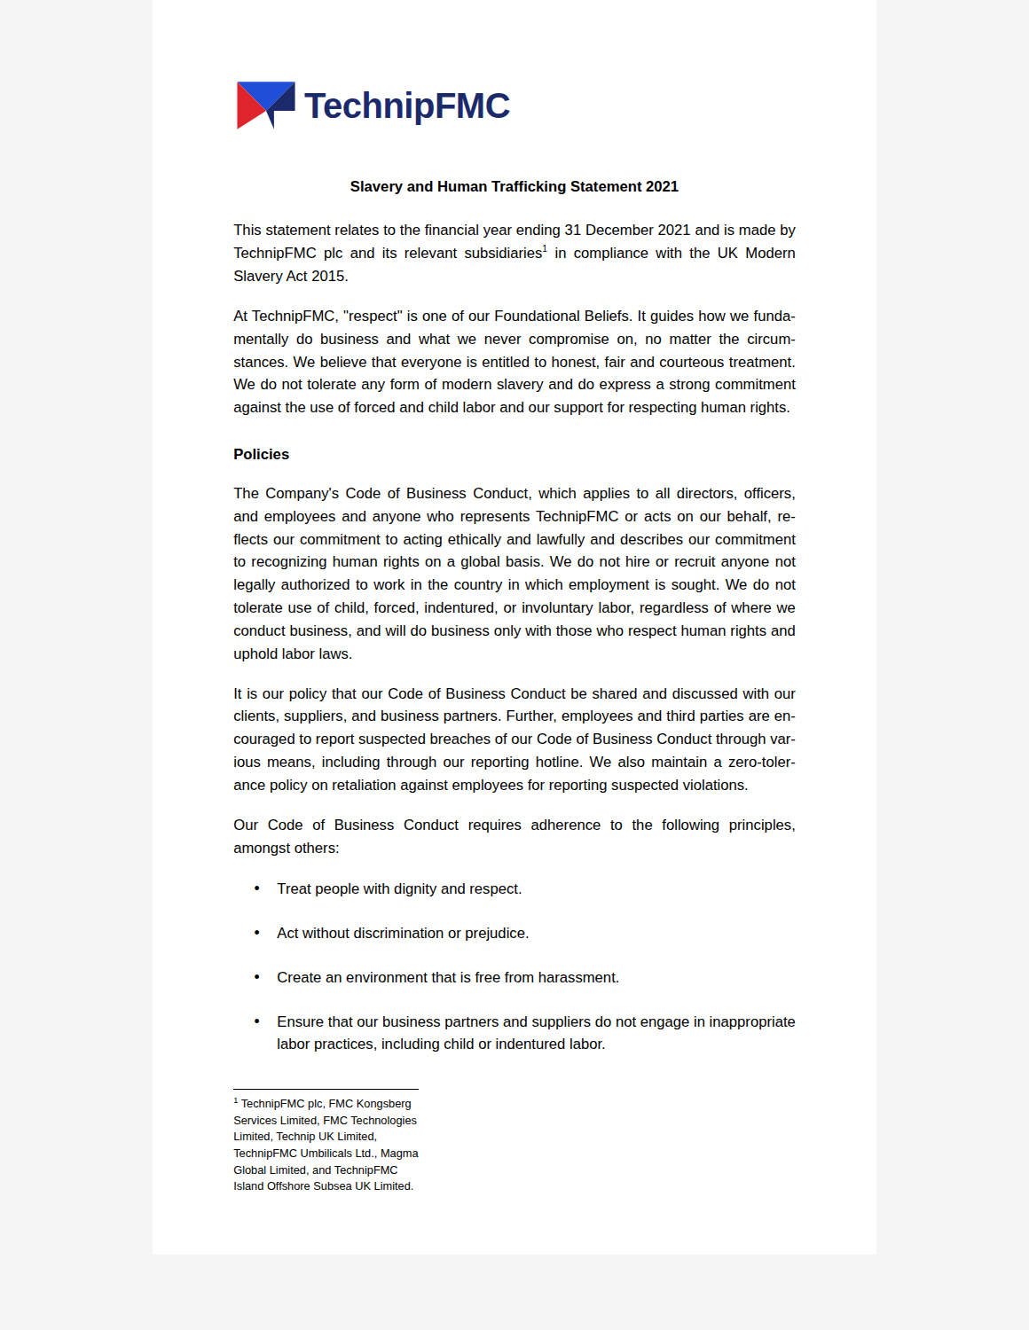TechnipFMC
Slavery and Human Trafficking Statement 2021
This statement relates to the financial year ending 31 December 2021 and is made by TechnipFMC plc and its relevant subsidiaries1 in compliance with the UK Modern Slavery Act 2015.
At TechnipFMC, "respect" is one of our Foundational Beliefs. It guides how we fundamentally do business and what we never compromise on, no matter the circumstances. We believe that everyone is entitled to honest, fair and courteous treatment. We do not tolerate any form of modern slavery and do express a strong commitment against the use of forced and child labor and our support for respecting human rights.
Policies
The Company's Code of Business Conduct, which applies to all directors, officers, and employees and anyone who represents TechnipFMC or acts on our behalf, reflects our commitment to acting ethically and lawfully and describes our commitment to recognizing human rights on a global basis. We do not hire or recruit anyone not legally authorized to work in the country in which employment is sought. We do not tolerate use of child, forced, indentured, or involuntary labor, regardless of where we conduct business, and will do business only with those who respect human rights and uphold labor laws.
It is our policy that our Code of Business Conduct be shared and discussed with our clients, suppliers, and business partners. Further, employees and third parties are encouraged to report suspected breaches of our Code of Business Conduct through various means, including through our reporting hotline. We also maintain a zero-tolerance policy on retaliation against employees for reporting suspected violations.
Our Code of Business Conduct requires adherence to the following principles, amongst others:
Treat people with dignity and respect.
Act without discrimination or prejudice.
Create an environment that is free from harassment.
Ensure that our business partners and suppliers do not engage in inappropriate labor practices, including child or indentured labor.
1 TechnipFMC plc, FMC Kongsberg Services Limited, FMC Technologies Limited, Technip UK Limited, TechnipFMC Umbilicals Ltd., Magma Global Limited, and TechnipFMC Island Offshore Subsea UK Limited.